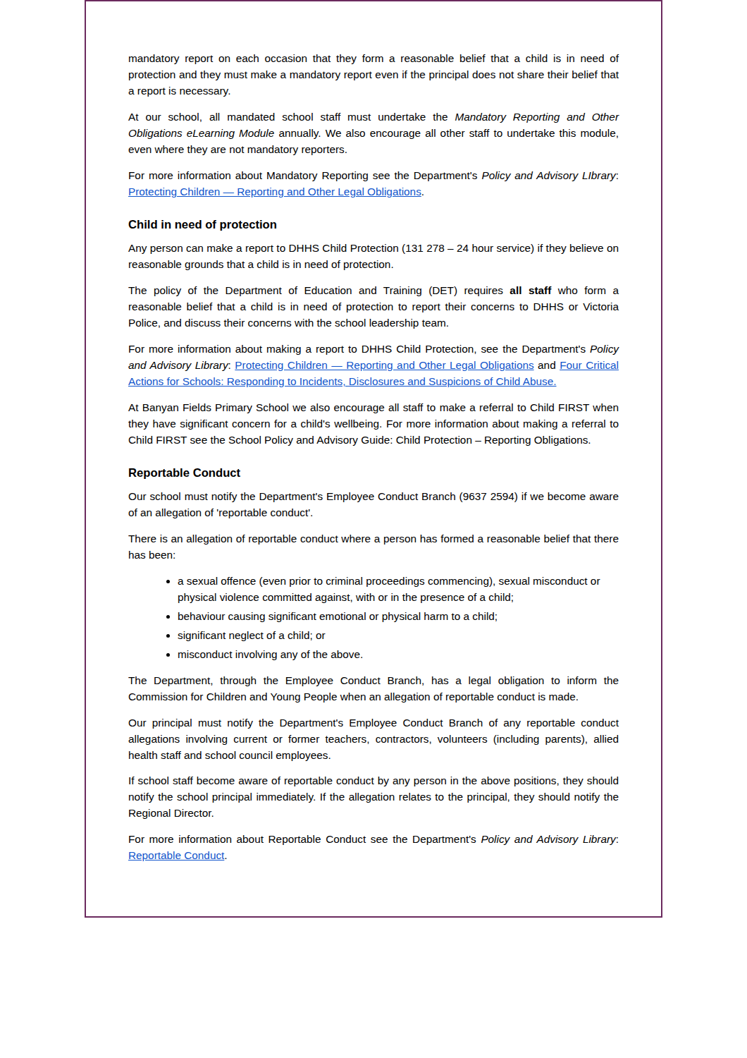mandatory report on each occasion that they form a reasonable belief that a child is in need of protection and they must make a mandatory report even if the principal does not share their belief that a report is necessary.
At our school, all mandated school staff must undertake the Mandatory Reporting and Other Obligations eLearning Module annually. We also encourage all other staff to undertake this module, even where they are not mandatory reporters.
For more information about Mandatory Reporting see the Department's Policy and Advisory LIbrary: Protecting Children — Reporting and Other Legal Obligations.
Child in need of protection
Any person can make a report to DHHS Child Protection (131 278 – 24 hour service) if they believe on reasonable grounds that a child is in need of protection.
The policy of the Department of Education and Training (DET) requires all staff who form a reasonable belief that a child is in need of protection to report their concerns to DHHS or Victoria Police, and discuss their concerns with the school leadership team.
For more information about making a report to DHHS Child Protection, see the Department's Policy and Advisory Library: Protecting Children — Reporting and Other Legal Obligations and Four Critical Actions for Schools: Responding to Incidents, Disclosures and Suspicions of Child Abuse.
At Banyan Fields Primary School we also encourage all staff to make a referral to Child FIRST when they have significant concern for a child's wellbeing. For more information about making a referral to Child FIRST see the School Policy and Advisory Guide: Child Protection – Reporting Obligations.
Reportable Conduct
Our school must notify the Department's Employee Conduct Branch (9637 2594) if we become aware of an allegation of 'reportable conduct'.
There is an allegation of reportable conduct where a person has formed a reasonable belief that there has been:
a sexual offence (even prior to criminal proceedings commencing), sexual misconduct or physical violence committed against, with or in the presence of a child;
behaviour causing significant emotional or physical harm to a child;
significant neglect of a child; or
misconduct involving any of the above.
The Department, through the Employee Conduct Branch, has a legal obligation to inform the Commission for Children and Young People when an allegation of reportable conduct is made.
Our principal must notify the Department's Employee Conduct Branch of any reportable conduct allegations involving current or former teachers, contractors, volunteers (including parents), allied health staff and school council employees.
If school staff become aware of reportable conduct by any person in the above positions, they should notify the school principal immediately. If the allegation relates to the principal, they should notify the Regional Director.
For more information about Reportable Conduct see the Department's Policy and Advisory Library: Reportable Conduct.